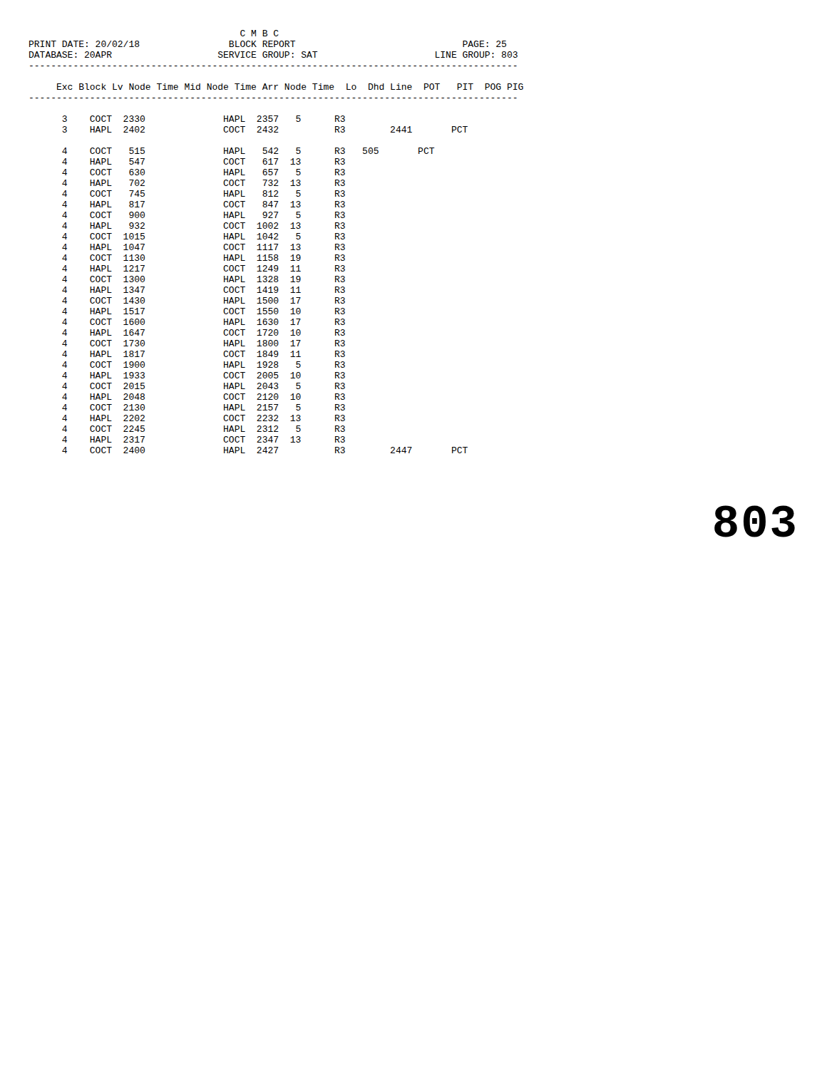C M B C
PRINT DATE: 20/02/18                BLOCK REPORT                              PAGE: 25
DATABASE: 20APR                   SERVICE GROUP: SAT                     LINE GROUP: 803
----------------------------------------------------------------------------------------

     Exc Block Lv Node Time Mid Node Time Arr Node Time  Lo  Dhd Line  POT   PIT  POG PIG
----------------------------------------------------------------------------------------

      3    COCT  2330              HAPL  2357   5      R3
      3    HAPL  2402              COCT  2432          R3        2441       PCT

      4    COCT   515              HAPL   542   5      R3   505       PCT
      4    HAPL   547              COCT   617  13      R3
      4    COCT   630              HAPL   657   5      R3
      4    HAPL   702              COCT   732  13      R3
      4    COCT   745              HAPL   812   5      R3
      4    HAPL   817              COCT   847  13      R3
      4    COCT   900              HAPL   927   5      R3
      4    HAPL   932              COCT  1002  13      R3
      4    COCT  1015              HAPL  1042   5      R3
      4    HAPL  1047              COCT  1117  13      R3
      4    COCT  1130              HAPL  1158  19      R3
      4    HAPL  1217              COCT  1249  11      R3
      4    COCT  1300              HAPL  1328  19      R3
      4    HAPL  1347              COCT  1419  11      R3
      4    COCT  1430              HAPL  1500  17      R3
      4    HAPL  1517              COCT  1550  10      R3
      4    COCT  1600              HAPL  1630  17      R3
      4    HAPL  1647              COCT  1720  10      R3
      4    COCT  1730              HAPL  1800  17      R3
      4    HAPL  1817              COCT  1849  11      R3
      4    COCT  1900              HAPL  1928   5      R3
      4    HAPL  1933              COCT  2005  10      R3
      4    COCT  2015              HAPL  2043   5      R3
      4    HAPL  2048              COCT  2120  10      R3
      4    COCT  2130              HAPL  2157   5      R3
      4    HAPL  2202              COCT  2232  13      R3
      4    COCT  2245              HAPL  2312   5      R3
      4    HAPL  2317              COCT  2347  13      R3
      4    COCT  2400              HAPL  2427          R3        2447       PCT
803